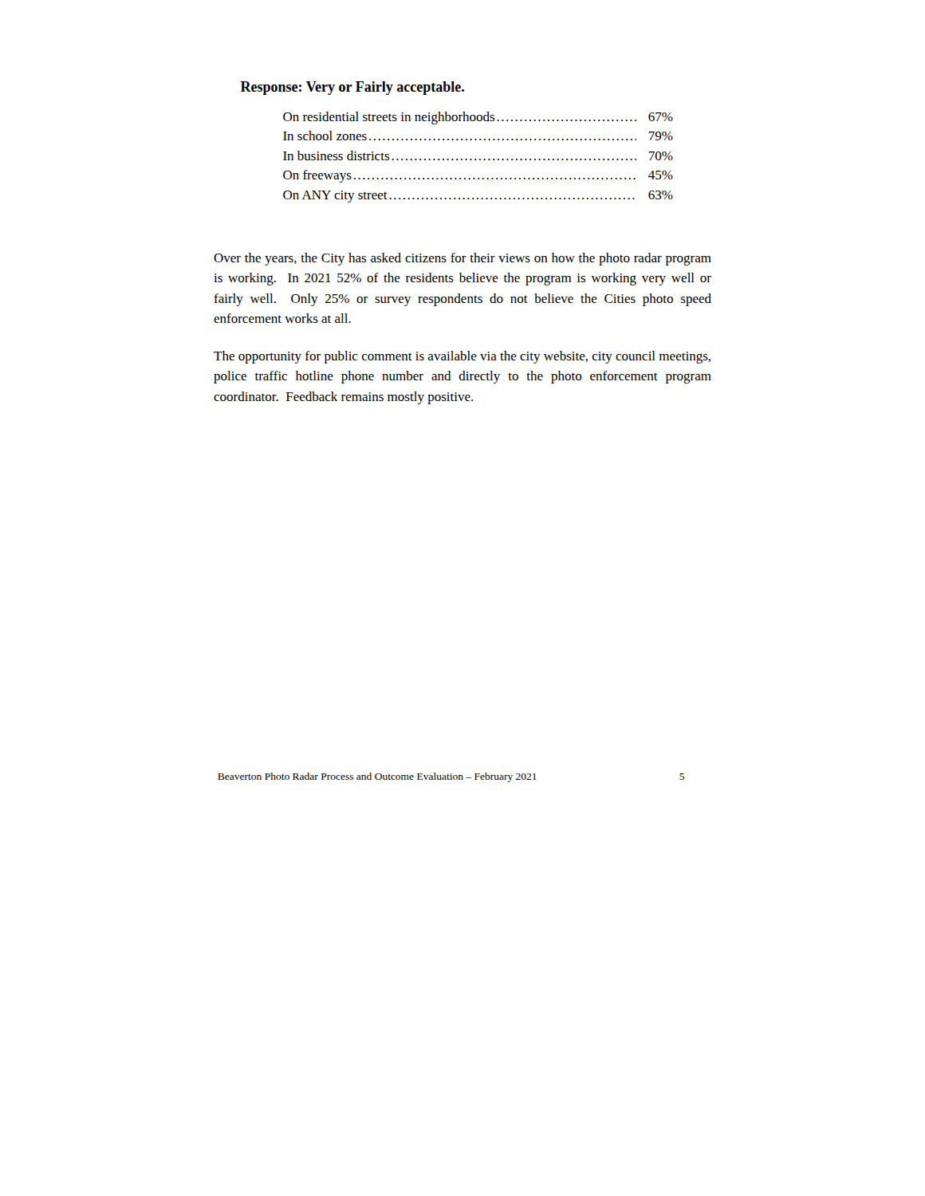Response: Very or Fairly acceptable.
On residential streets in neighborhoods ........................................................................................... 67%
In school zones ........................................................................................... 79%
In business districts ........................................................................................... 70%
On freeways ........................................................................................... 45%
On ANY city street ........................................................................................... 63%
Over the years, the City has asked citizens for their views on how the photo radar program is working. In 2021 52% of the residents believe the program is working very well or fairly well. Only 25% or survey respondents do not believe the Cities photo speed enforcement works at all.
The opportunity for public comment is available via the city website, city council meetings, police traffic hotline phone number and directly to the photo enforcement program coordinator. Feedback remains mostly positive.
Beaverton Photo Radar Process and Outcome Evaluation – February 2021 5